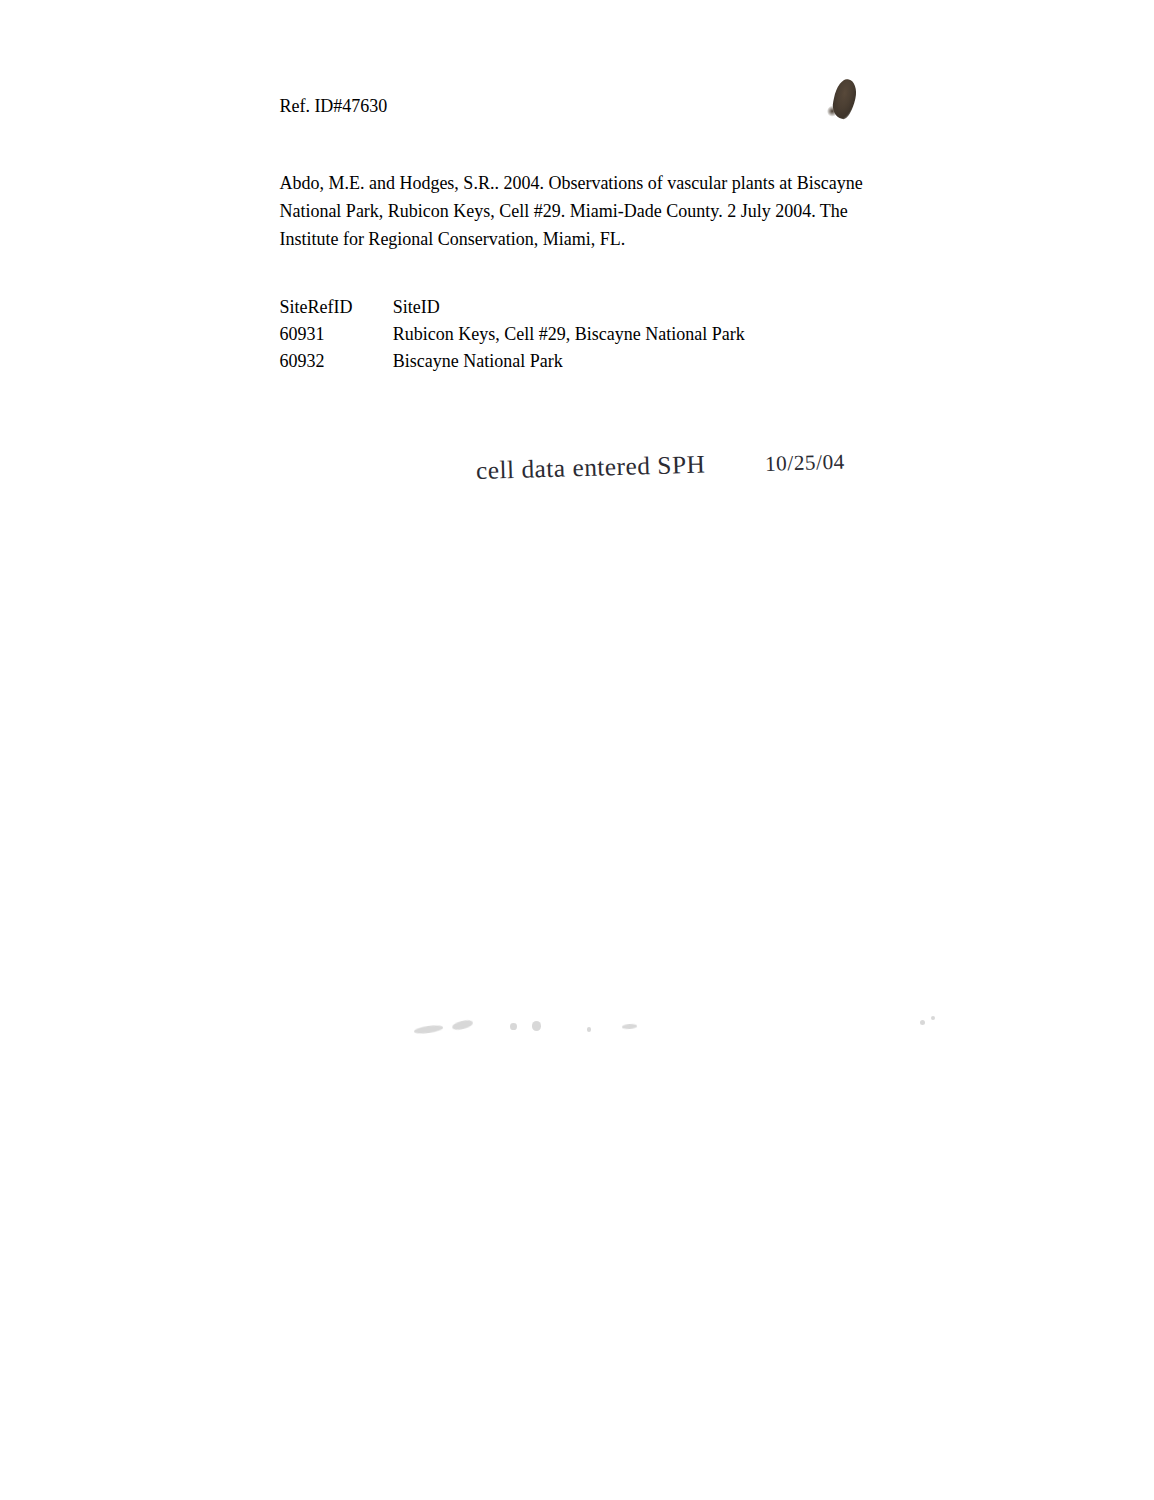Ref. ID#47630
Abdo, M.E. and Hodges, S.R.. 2004. Observations of vascular plants at Biscayne National Park, Rubicon Keys, Cell #29. Miami-Dade County. 2 July 2004. The Institute for Regional Conservation, Miami, FL.
| SiteRefID | SiteID |
| 60931 | Rubicon Keys, Cell #29, Biscayne National Park |
| 60932 | Biscayne National Park |
cell data entered SPH 10/25/04